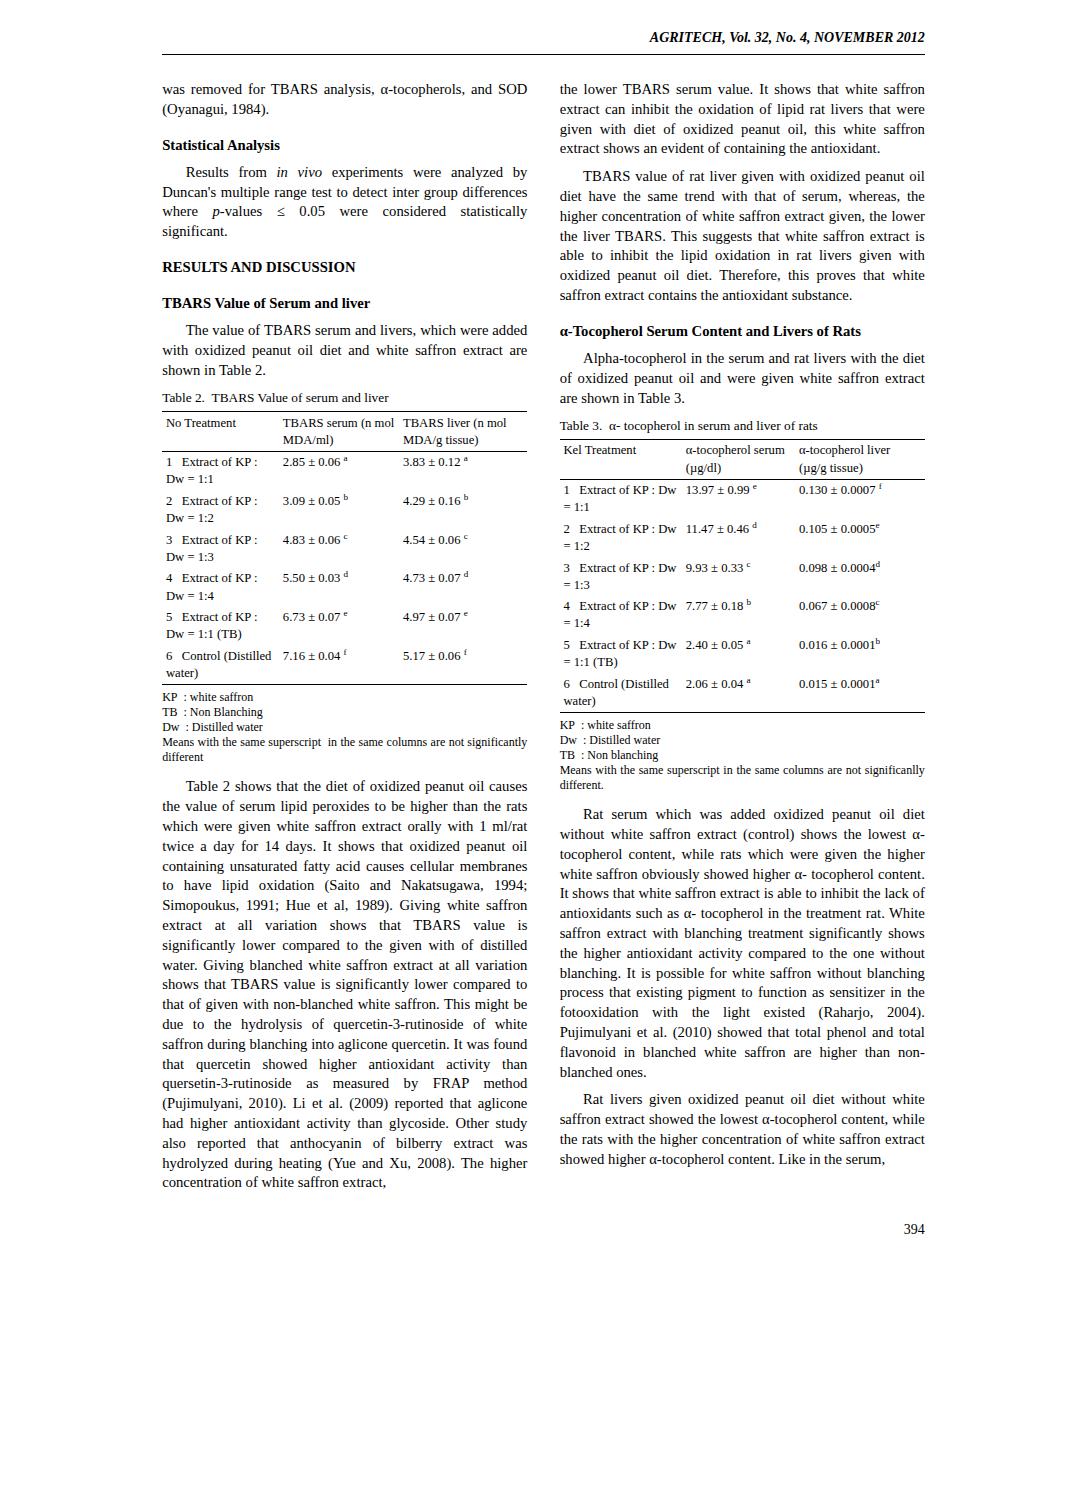AGRITECH, Vol. 32, No. 4, NOVEMBER 2012
was removed for TBARS analysis, α-tocopherols, and SOD (Oyanagui, 1984).
Statistical Analysis
Results from in vivo experiments were analyzed by Duncan's multiple range test to detect inter group differences where p-values ≤ 0.05 were considered statistically significant.
RESULTS AND DISCUSSION
TBARS Value of Serum and liver
The value of TBARS serum and livers, which were added with oxidized peanut oil diet and white saffron extract are shown in Table 2.
Table 2. TBARS Value of serum and liver
| No Treatment | TBARS serum (n mol MDA/ml) | TBARS liver (n mol MDA/g tissue) |
| --- | --- | --- |
| 1 Extract of KP : Dw = 1:1 | 2.85 ± 0.06 a | 3.83 ± 0.12 a |
| 2 Extract of KP : Dw = 1:2 | 3.09 ± 0.05 b | 4.29 ± 0.16 b |
| 3 Extract of KP : Dw = 1:3 | 4.83 ± 0.06 c | 4.54 ± 0.06 c |
| 4 Extract of KP : Dw = 1:4 | 5.50 ± 0.03 d | 4.73 ± 0.07 d |
| 5 Extract of KP : Dw = 1:1 (TB) | 6.73 ± 0.07 e | 4.97 ± 0.07 e |
| 6 Control (Distilled water) | 7.16 ± 0.04 f | 5.17 ± 0.06 f |
KP : white saffron
TB : Non Blanching
Dw : Distilled water
Means with the same superscript in the same columns are not significantly different
Table 2 shows that the diet of oxidized peanut oil causes the value of serum lipid peroxides to be higher than the rats which were given white saffron extract orally with 1 ml/rat twice a day for 14 days. It shows that oxidized peanut oil containing unsaturated fatty acid causes cellular membranes to have lipid oxidation (Saito and Nakatsugawa, 1994; Simopoukus, 1991; Hue et al, 1989). Giving white saffron extract at all variation shows that TBARS value is significantly lower compared to the given with of distilled water. Giving blanched white saffron extract at all variation shows that TBARS value is significantly lower compared to that of given with non-blanched white saffron. This might be due to the hydrolysis of quercetin-3-rutinoside of white saffron during blanching into aglicone quercetin. It was found that quercetin showed higher antioxidant activity than quersetin-3-rutinoside as measured by FRAP method (Pujimulyani, 2010). Li et al. (2009) reported that aglicone had higher antioxidant activity than glycoside. Other study also reported that anthocyanin of bilberry extract was hydrolyzed during heating (Yue and Xu, 2008). The higher concentration of white saffron extract,
the lower TBARS serum value. It shows that white saffron extract can inhibit the oxidation of lipid rat livers that were given with diet of oxidized peanut oil, this white saffron extract shows an evident of containing the antioxidant.
TBARS value of rat liver given with oxidized peanut oil diet have the same trend with that of serum, whereas, the higher concentration of white saffron extract given, the lower the liver TBARS. This suggests that white saffron extract is able to inhibit the lipid oxidation in rat livers given with oxidized peanut oil diet. Therefore, this proves that white saffron extract contains the antioxidant substance.
α-Tocopherol Serum Content and Livers of Rats
Alpha-tocopherol in the serum and rat livers with the diet of oxidized peanut oil and were given white saffron extract are shown in Table 3.
Table 3. α- tocopherol in serum and liver of rats
| Kel Treatment | α-tocopherol serum (µg/dl) | α-tocopherol liver (µg/g tissue) |
| --- | --- | --- |
| 1 Extract of KP : Dw = 1:1 | 13.97 ± 0.99 e | 0.130 ± 0.0007 f |
| 2 Extract of KP : Dw = 1:2 | 11.47 ± 0.46 d | 0.105 ± 0.0005 e |
| 3 Extract of KP : Dw = 1:3 | 9.93 ± 0.33 c | 0.098 ± 0.0004 d |
| 4 Extract of KP : Dw = 1:4 | 7.77 ± 0.18 b | 0.067 ± 0.0008 c |
| 5 Extract of KP : Dw = 1:1 (TB) | 2.40 ± 0.05 a | 0.016 ± 0.0001 b |
| 6 Control (Distilled water) | 2.06 ± 0.04 a | 0.015 ± 0.0001 a |
KP : white saffron
Dw : Distilled water
TB : Non blanching
Means with the same superscript in the same columns are not significanlly different.
Rat serum which was added oxidized peanut oil diet without white saffron extract (control) shows the lowest α-tocopherol content, while rats which were given the higher white saffron obviously showed higher α- tocopherol content. It shows that white saffron extract is able to inhibit the lack of antioxidants such as α- tocopherol in the treatment rat. White saffron extract with blanching treatment significantly shows the higher antioxidant activity compared to the one without blanching. It is possible for white saffron without blanching process that existing pigment to function as sensitizer in the fotooxidation with the light existed (Raharjo, 2004). Pujimulyani et al. (2010) showed that total phenol and total flavonoid in blanched white saffron are higher than non-blanched ones.
Rat livers given oxidized peanut oil diet without white saffron extract showed the lowest α-tocopherol content, while the rats with the higher concentration of white saffron extract showed higher α-tocopherol content. Like in the serum,
394